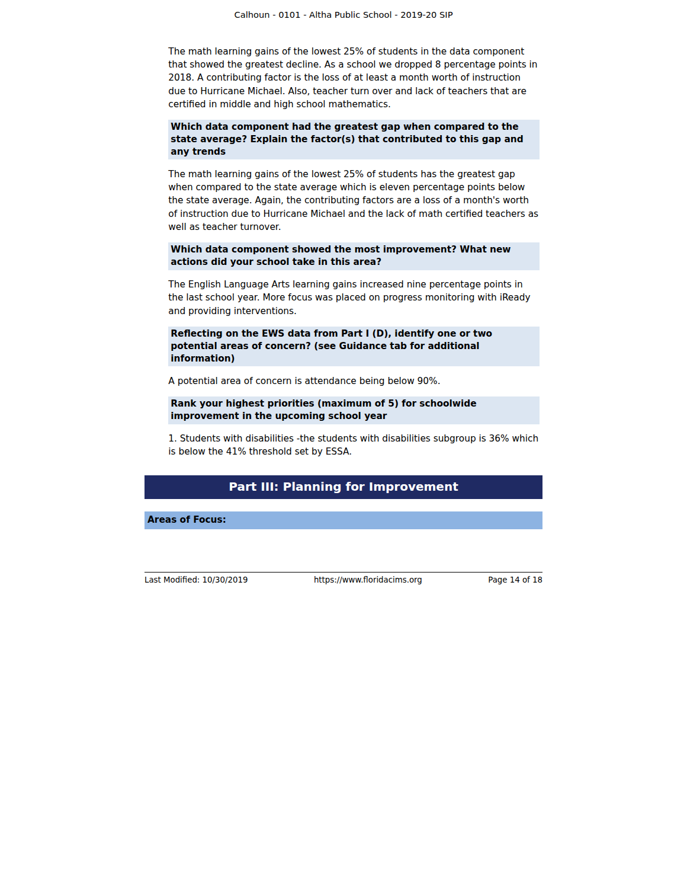Calhoun - 0101 - Altha Public School - 2019-20 SIP
The math learning gains of the lowest 25% of students in the data component that showed the greatest decline. As a school we dropped 8 percentage points in 2018. A contributing factor is the loss of at least a month worth of instruction due to Hurricane Michael. Also, teacher turn over and lack of teachers that are certified in middle and high school mathematics.
Which data component had the greatest gap when compared to the state average? Explain the factor(s) that contributed to this gap and any trends
The math learning gains of the lowest 25% of students has the greatest gap when compared to the state average which is eleven percentage points below the state average. Again, the contributing factors are a loss of a month's worth of instruction due to Hurricane Michael and the lack of math certified teachers as well as teacher turnover.
Which data component showed the most improvement? What new actions did your school take in this area?
The English Language Arts learning gains increased nine percentage points in the last school year. More focus was placed on progress monitoring with iReady and providing interventions.
Reflecting on the EWS data from Part I (D), identify one or two potential areas of concern? (see Guidance tab for additional information)
A potential area of concern is attendance being below 90%.
Rank your highest priorities (maximum of 5) for schoolwide improvement in the upcoming school year
1. Students with disabilities -the students with disabilities subgroup is 36% which is below the 41% threshold set by ESSA.
Part III: Planning for Improvement
Areas of Focus:
Last Modified: 10/30/2019
https://www.floridacims.org
Page 14 of 18